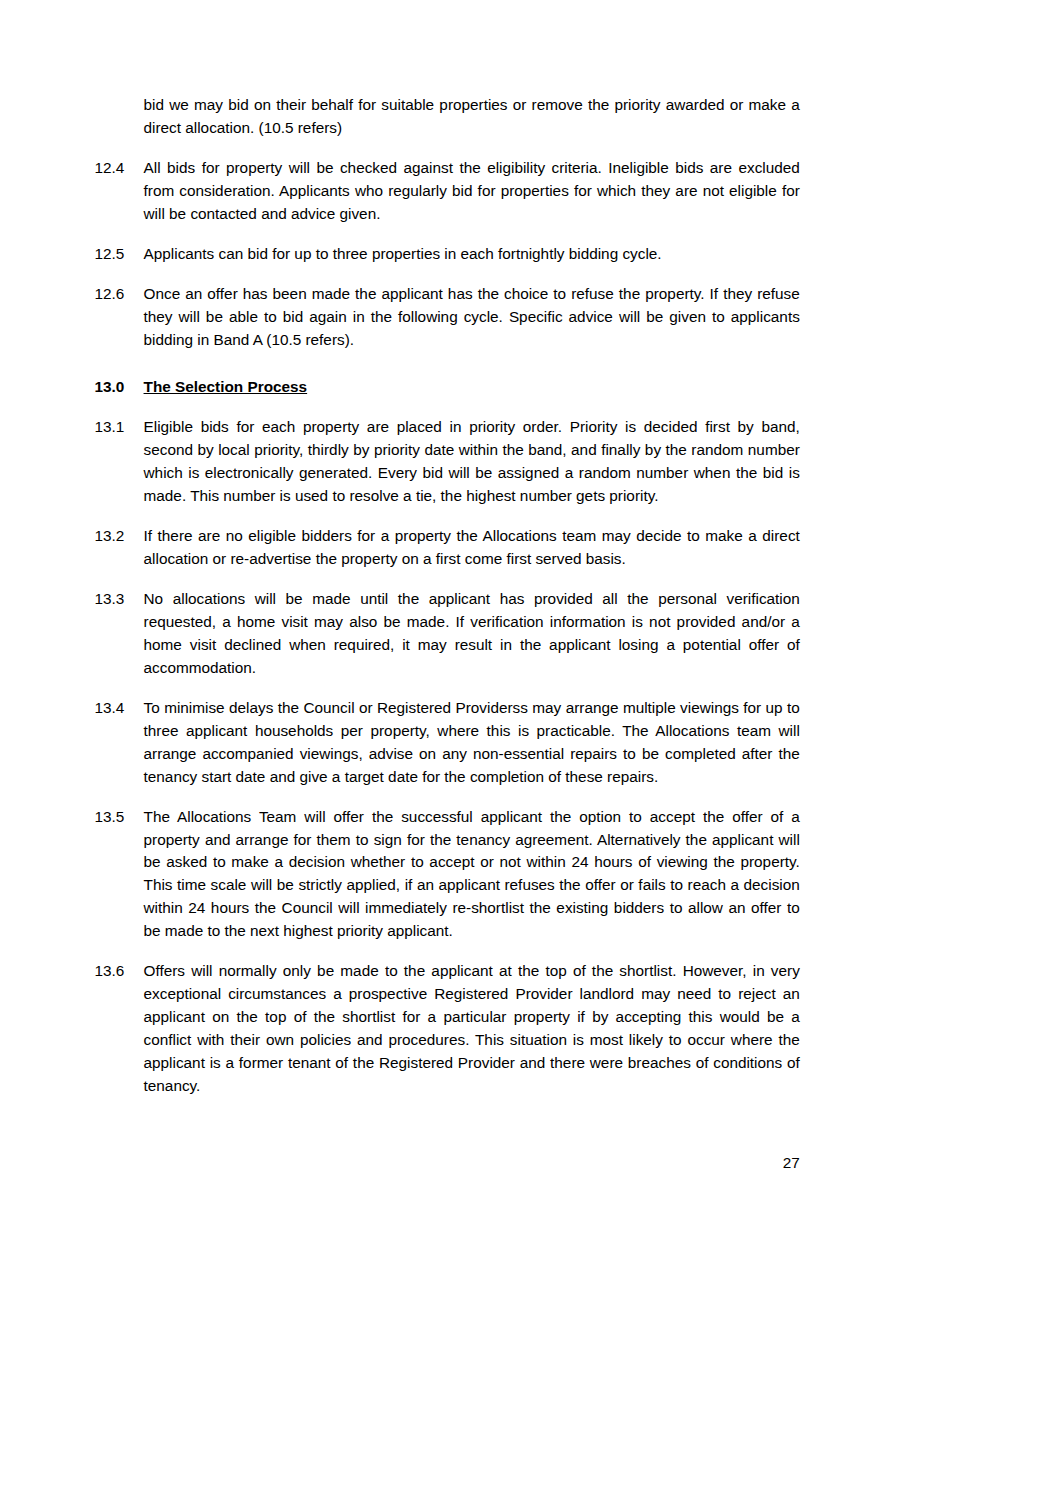bid we may bid on their behalf for suitable properties or remove the priority awarded or make a direct allocation. (10.5 refers)
12.4
All bids for property will be checked against the eligibility criteria. Ineligible bids are excluded from consideration. Applicants who regularly bid for properties for which they are not eligible for will be contacted and advice given.
12.5
Applicants can bid for up to three properties in each fortnightly bidding cycle.
12.6
Once an offer has been made the applicant has the choice to refuse the property. If they refuse they will be able to bid again in the following cycle. Specific advice will be given to applicants bidding in Band A (10.5 refers).
13.0 The Selection Process
13.1
Eligible bids for each property are placed in priority order. Priority is decided first by band, second by local priority, thirdly by priority date within the band, and finally by the random number which is electronically generated. Every bid will be assigned a random number when the bid is made. This number is used to resolve a tie, the highest number gets priority.
13.2
If there are no eligible bidders for a property the Allocations team may decide to make a direct allocation or re-advertise the property on a first come first served basis.
13.3
No allocations will be made until the applicant has provided all the personal verification requested, a home visit may also be made. If verification information is not provided and/or a home visit declined when required, it may result in the applicant losing a potential offer of accommodation.
13.4
To minimise delays the Council or Registered Providerss may arrange multiple viewings for up to three applicant households per property, where this is practicable. The Allocations team will arrange accompanied viewings, advise on any non-essential repairs to be completed after the tenancy start date and give a target date for the completion of these repairs.
13.5
The Allocations Team will offer the successful applicant the option to accept the offer of a property and arrange for them to sign for the tenancy agreement. Alternatively the applicant will be asked to make a decision whether to accept or not within 24 hours of viewing the property. This time scale will be strictly applied, if an applicant refuses the offer or fails to reach a decision within 24 hours the Council will immediately re-shortlist the existing bidders to allow an offer to be made to the next highest priority applicant.
13.6
Offers will normally only be made to the applicant at the top of the shortlist. However, in very exceptional circumstances a prospective Registered Provider landlord may need to reject an applicant on the top of the shortlist for a particular property if by accepting this would be a conflict with their own policies and procedures. This situation is most likely to occur where the applicant is a former tenant of the Registered Provider and there were breaches of conditions of tenancy.
27